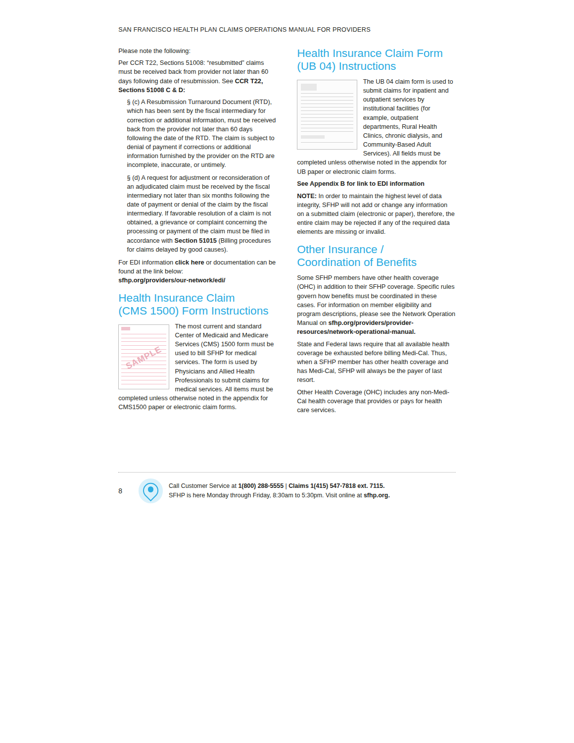SAN FRANCISCO HEALTH PLAN CLAIMS OPERATIONS MANUAL FOR PROVIDERS
Please note the following:
Per CCR T22, Sections 51008: “resubmitted” claims must be received back from provider not later than 60 days following date of resubmission. See CCR T22, Sections 51008 C & D:
§ (c) A Resubmission Turnaround Document (RTD), which has been sent by the fiscal intermediary for correction or additional information, must be received back from the provider not later than 60 days following the date of the RTD. The claim is subject to denial of payment if corrections or additional information furnished by the provider on the RTD are incomplete, inaccurate, or untimely.
§ (d) A request for adjustment or reconsideration of an adjudicated claim must be received by the fiscal intermediary not later than six months following the date of payment or denial of the claim by the fiscal intermediary. If favorable resolution of a claim is not obtained, a grievance or complaint concerning the processing or payment of the claim must be filed in accordance with Section 51015 (Billing procedures for claims delayed by good causes).
For EDI information click here or documentation can be found at the link below:
sfhp.org/providers/our-network/edi/
Health Insurance Claim
(CMS 1500) Form Instructions
SAMPLE
The most current and standard Center of Medicaid and Medicare Services (CMS) 1500 form must be used to bill SFHP for medical services. The form is used by Physicians and Allied Health Professionals to submit claims for medical services. All items must be completed unless otherwise noted in the appendix for CMS1500 paper or electronic claim forms.
Health Insurance Claim Form
(UB 04) Instructions
The UB 04 claim form is used to submit claims for inpatient and outpatient services by institutional facilities (for example, outpatient departments, Rural Health Clinics, chronic dialysis, and Community-Based Adult Services). All fields must be completed unless otherwise noted in the appendix for UB paper or electronic claim forms.
See Appendix B for link to EDI information
NOTE: In order to maintain the highest level of data integrity, SFHP will not add or change any information on a submitted claim (electronic or paper), therefore, the entire claim may be rejected if any of the required data elements are missing or invalid.
Other Insurance /
Coordination of Benefits
Some SFHP members have other health coverage (OHC) in addition to their SFHP coverage. Specific rules govern how benefits must be coordinated in these cases. For information on member eligibility and program descriptions, please see the Network Operation Manual on sfhp.org/providers/provider-resources/network-operational-manual.
State and Federal laws require that all available health coverage be exhausted before billing Medi-Cal. Thus, when a SFHP member has other health coverage and has Medi-Cal, SFHP will always be the payer of last resort.
Other Health Coverage (OHC) includes any non-Medi-Cal health coverage that provides or pays for health care services.
8
Call Customer Service at 1(800) 288-5555 | Claims 1(415) 547-7818 ext. 7115.
SFHP is here Monday through Friday, 8:30am to 5:30pm. Visit online at sfhp.org.